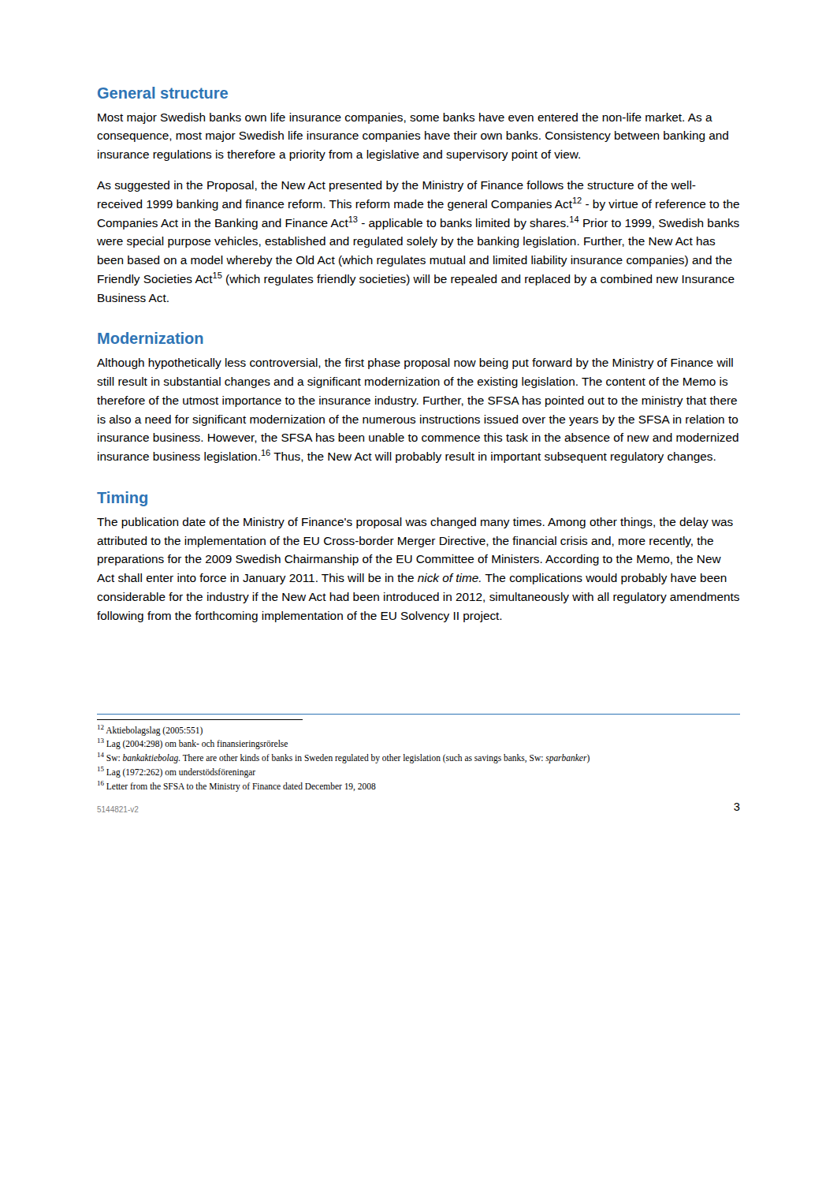General structure
Most major Swedish banks own life insurance companies, some banks have even entered the non-life market. As a consequence, most major Swedish life insurance companies have their own banks. Consistency between banking and insurance regulations is therefore a priority from a legislative and supervisory point of view.
As suggested in the Proposal, the New Act presented by the Ministry of Finance follows the structure of the well-received 1999 banking and finance reform. This reform made the general Companies Act12 - by virtue of reference to the Companies Act in the Banking and Finance Act13 - applicable to banks limited by shares.14 Prior to 1999, Swedish banks were special purpose vehicles, established and regulated solely by the banking legislation. Further, the New Act has been based on a model whereby the Old Act (which regulates mutual and limited liability insurance companies) and the Friendly Societies Act15 (which regulates friendly societies) will be repealed and replaced by a combined new Insurance Business Act.
Modernization
Although hypothetically less controversial, the first phase proposal now being put forward by the Ministry of Finance will still result in substantial changes and a significant modernization of the existing legislation. The content of the Memo is therefore of the utmost importance to the insurance industry. Further, the SFSA has pointed out to the ministry that there is also a need for significant modernization of the numerous instructions issued over the years by the SFSA in relation to insurance business. However, the SFSA has been unable to commence this task in the absence of new and modernized insurance business legislation.16 Thus, the New Act will probably result in important subsequent regulatory changes.
Timing
The publication date of the Ministry of Finance's proposal was changed many times. Among other things, the delay was attributed to the implementation of the EU Cross-border Merger Directive, the financial crisis and, more recently, the preparations for the 2009 Swedish Chairmanship of the EU Committee of Ministers. According to the Memo, the New Act shall enter into force in January 2011. This will be in the nick of time. The complications would probably have been considerable for the industry if the New Act had been introduced in 2012, simultaneously with all regulatory amendments following from the forthcoming implementation of the EU Solvency II project.
12 Aktiebolagslag (2005:551)
13 Lag (2004:298) om bank- och finansieringsrörelse
14 Sw: bankaktiebolag. There are other kinds of banks in Sweden regulated by other legislation (such as savings banks, Sw: sparbanker)
15 Lag (1972:262) om understödsföreningar
16 Letter from the SFSA to the Ministry of Finance dated December 19, 2008
5144821-v2 3